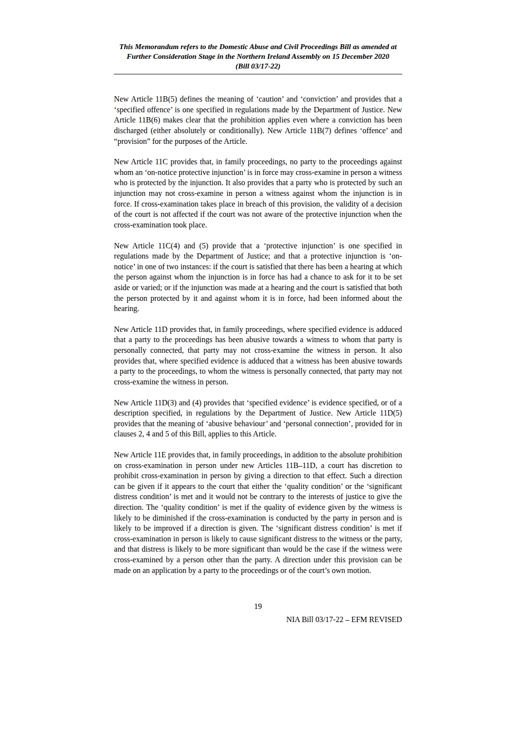This Memorandum refers to the Domestic Abuse and Civil Proceedings Bill as amended at
Further Consideration Stage in the Northern Ireland Assembly on 15 December 2020
(Bill 03/17-22)
New Article 11B(5) defines the meaning of ‘caution’ and ‘conviction’ and provides that a ‘specified offence’ is one specified in regulations made by the Department of Justice. New Article 11B(6) makes clear that the prohibition applies even where a conviction has been discharged (either absolutely or conditionally). New Article 11B(7) defines ‘offence’ and “provision” for the purposes of the Article.
New Article 11C provides that, in family proceedings, no party to the proceedings against whom an ‘on-notice protective injunction’ is in force may cross-examine in person a witness who is protected by the injunction. It also provides that a party who is protected by such an injunction may not cross-examine in person a witness against whom the injunction is in force. If cross-examination takes place in breach of this provision, the validity of a decision of the court is not affected if the court was not aware of the protective injunction when the cross-examination took place.
New Article 11C(4) and (5) provide that a ‘protective injunction’ is one specified in regulations made by the Department of Justice; and that a protective injunction is ‘on-notice’ in one of two instances: if the court is satisfied that there has been a hearing at which the person against whom the injunction is in force has had a chance to ask for it to be set aside or varied; or if the injunction was made at a hearing and the court is satisfied that both the person protected by it and against whom it is in force, had been informed about the hearing.
New Article 11D provides that, in family proceedings, where specified evidence is adduced that a party to the proceedings has been abusive towards a witness to whom that party is personally connected, that party may not cross-examine the witness in person. It also provides that, where specified evidence is adduced that a witness has been abusive towards a party to the proceedings, to whom the witness is personally connected, that party may not cross-examine the witness in person.
New Article 11D(3) and (4) provides that ‘specified evidence’ is evidence specified, or of a description specified, in regulations by the Department of Justice. New Article 11D(5) provides that the meaning of ‘abusive behaviour’ and ‘personal connection’, provided for in clauses 2, 4 and 5 of this Bill, applies to this Article.
New Article 11E provides that, in family proceedings, in addition to the absolute prohibition on cross-examination in person under new Articles 11B–11D, a court has discretion to prohibit cross-examination in person by giving a direction to that effect. Such a direction can be given if it appears to the court that either the ‘quality condition’ or the ‘significant distress condition’ is met and it would not be contrary to the interests of justice to give the direction. The ‘quality condition’ is met if the quality of evidence given by the witness is likely to be diminished if the cross-examination is conducted by the party in person and is likely to be improved if a direction is given. The ‘significant distress condition’ is met if cross-examination in person is likely to cause significant distress to the witness or the party, and that distress is likely to be more significant than would be the case if the witness were cross-examined by a person other than the party. A direction under this provision can be made on an application by a party to the proceedings or of the court’s own motion.
19
NIA Bill 03/17-22 – EFM REVISED